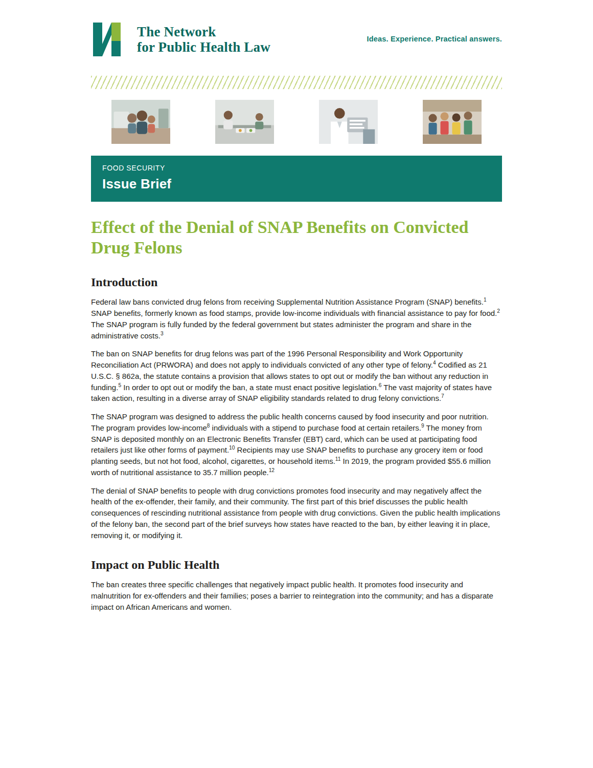The Network
for Public Health Law
Ideas. Experience. Practical answers.
Food Security
Issue Brief
Effect of the Denial of SNAP Benefits on Convicted Drug Felons
Introduction
Federal law bans convicted drug felons from receiving Supplemental Nutrition Assistance Program (SNAP) benefits.1 SNAP benefits, formerly known as food stamps, provide low-income individuals with financial assistance to pay for food.2 The SNAP program is fully funded by the federal government but states administer the program and share in the administrative costs.3
The ban on SNAP benefits for drug felons was part of the 1996 Personal Responsibility and Work Opportunity Reconciliation Act (PRWORA) and does not apply to individuals convicted of any other type of felony.4 Codified as 21 U.S.C. § 862a, the statute contains a provision that allows states to opt out or modify the ban without any reduction in funding.5 In order to opt out or modify the ban, a state must enact positive legislation.6 The vast majority of states have taken action, resulting in a diverse array of SNAP eligibility standards related to drug felony convictions.7
The SNAP program was designed to address the public health concerns caused by food insecurity and poor nutrition. The program provides low-income8 individuals with a stipend to purchase food at certain retailers.9 The money from SNAP is deposited monthly on an Electronic Benefits Transfer (EBT) card, which can be used at participating food retailers just like other forms of payment.10 Recipients may use SNAP benefits to purchase any grocery item or food planting seeds, but not hot food, alcohol, cigarettes, or household items.11 In 2019, the program provided $55.6 million worth of nutritional assistance to 35.7 million people.12
The denial of SNAP benefits to people with drug convictions promotes food insecurity and may negatively affect the health of the ex-offender, their family, and their community. The first part of this brief discusses the public health consequences of rescinding nutritional assistance from people with drug convictions. Given the public health implications of the felony ban, the second part of the brief surveys how states have reacted to the ban, by either leaving it in place, removing it, or modifying it.
Impact on Public Health
The ban creates three specific challenges that negatively impact public health. It promotes food insecurity and malnutrition for ex-offenders and their families; poses a barrier to reintegration into the community; and has a disparate impact on African Americans and women.